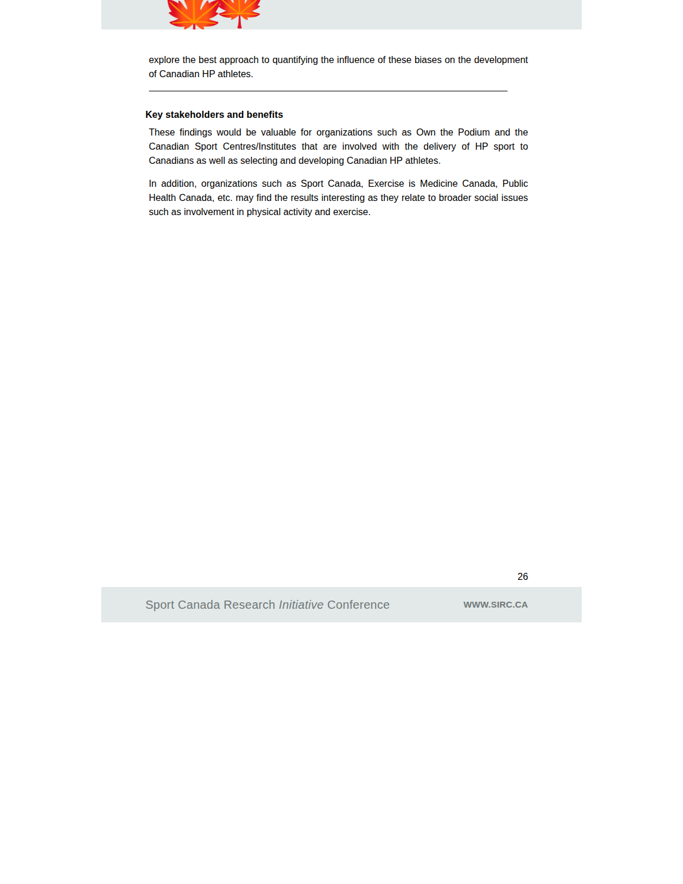🍁 🍁
explore the best approach to quantifying the influence of these biases on the development of Canadian HP athletes.
Key stakeholders and benefits
These findings would be valuable for organizations such as Own the Podium and the Canadian Sport Centres/Institutes that are involved with the delivery of HP sport to Canadians as well as selecting and developing Canadian HP athletes.
In addition, organizations such as Sport Canada, Exercise is Medicine Canada, Public Health Canada, etc. may find the results interesting as they relate to broader social issues such as involvement in physical activity and exercise.
26
Sport Canada Research Initiative Conference
WWW.SIRC.CA